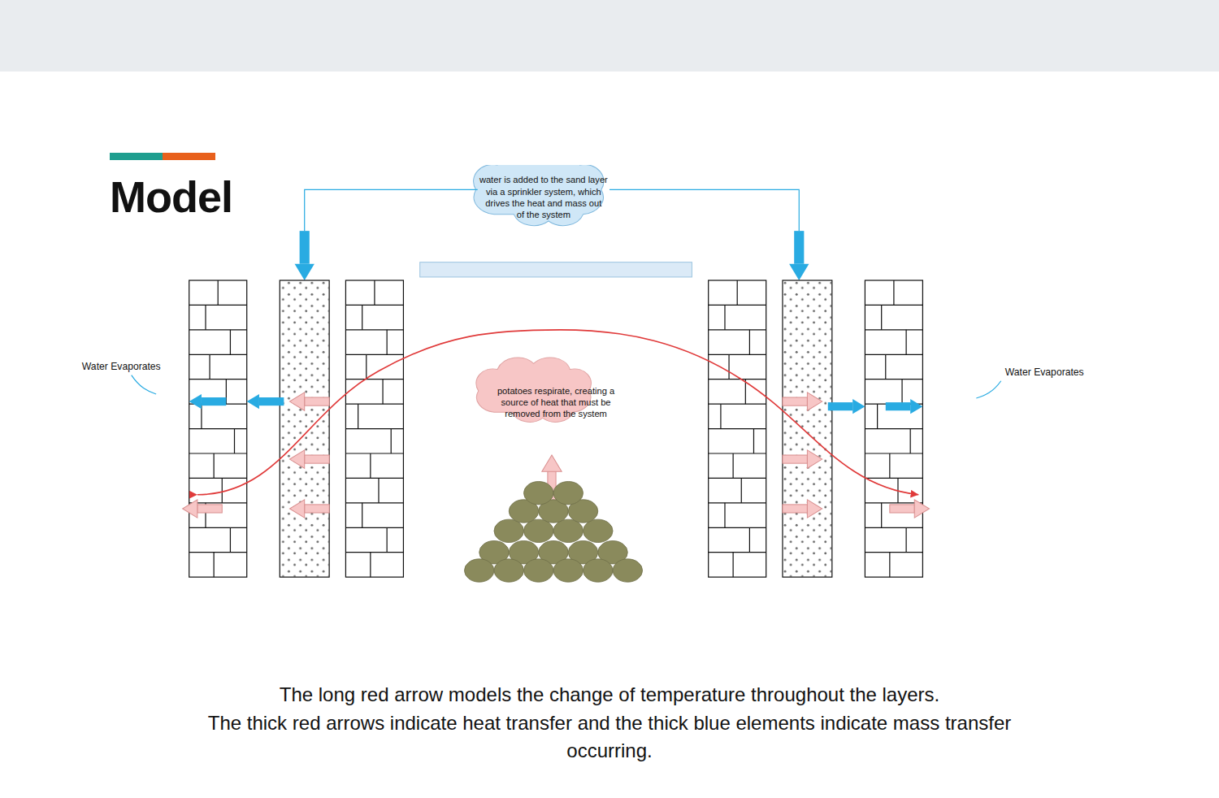Model
water is added to the sand layer via a sprinkler system, which drives the heat and mass out of the system Water Evaporates Water Evaporates potatoes respirate, creating a source of heat that must be removed from the system
The long red arrow models the change of temperature throughout the layers.
The thick red arrows indicate heat transfer and the thick blue elements indicate mass transfer occurring.